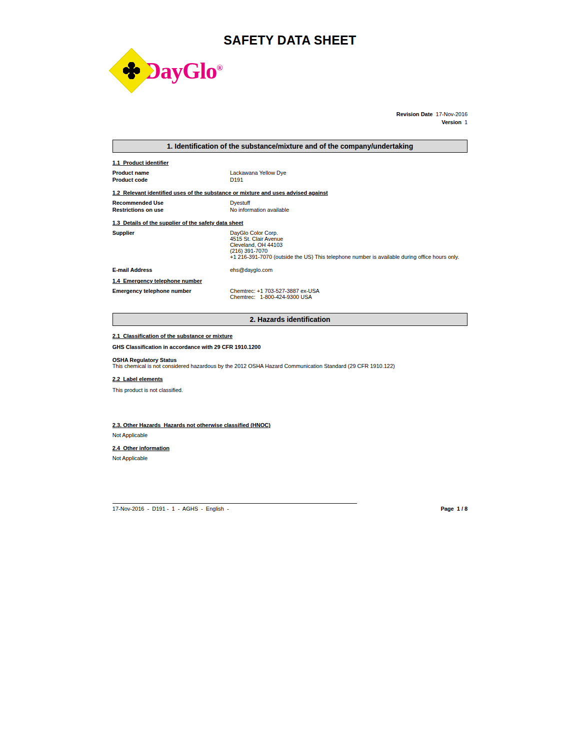SAFETY DATA SHEET
DayGlo®
Revision Date 17-Nov-2016
Version 1
1. Identification of the substance/mixture and of the company/undertaking
1.1 Product identifier
Product name
Lackawana Yellow Dye
Product code
D191
1.2 Relevant identified uses of the substance or mixture and uses advised against
Recommended Use
Dyestuff
Restrictions on use
No information available
1.3 Details of the supplier of the safety data sheet
Supplier
DayGlo Color Corp. 4515 St. Clair Avenue Cleveland, OH 44103 (216) 391-7070 +1 216-391-7070 (outside the US) This telephone number is available during office hours only.
E-mail Address
ehs@dayglo.com
1.4 Emergency telephone number
Emergency telephone number
Chemtrec: +1 703-527-3887 ex-USA Chemtrec: 1-800-424-9300 USA
2. Hazards identification
2.1 Classification of the substance or mixture
GHS Classification in accordance with 29 CFR 1910.1200
OSHA Regulatory Status
This chemical is not considered hazardous by the 2012 OSHA Hazard Communication Standard (29 CFR 1910.122)
2.2 Label elements
This product is not classified.
2.3. Other Hazards Hazards not otherwise classified (HNOC)
Not Applicable
2.4 Other information
Not Applicable
17-Nov-2016 - D191 - 1 - AGHS - English -
Page 1 / 8